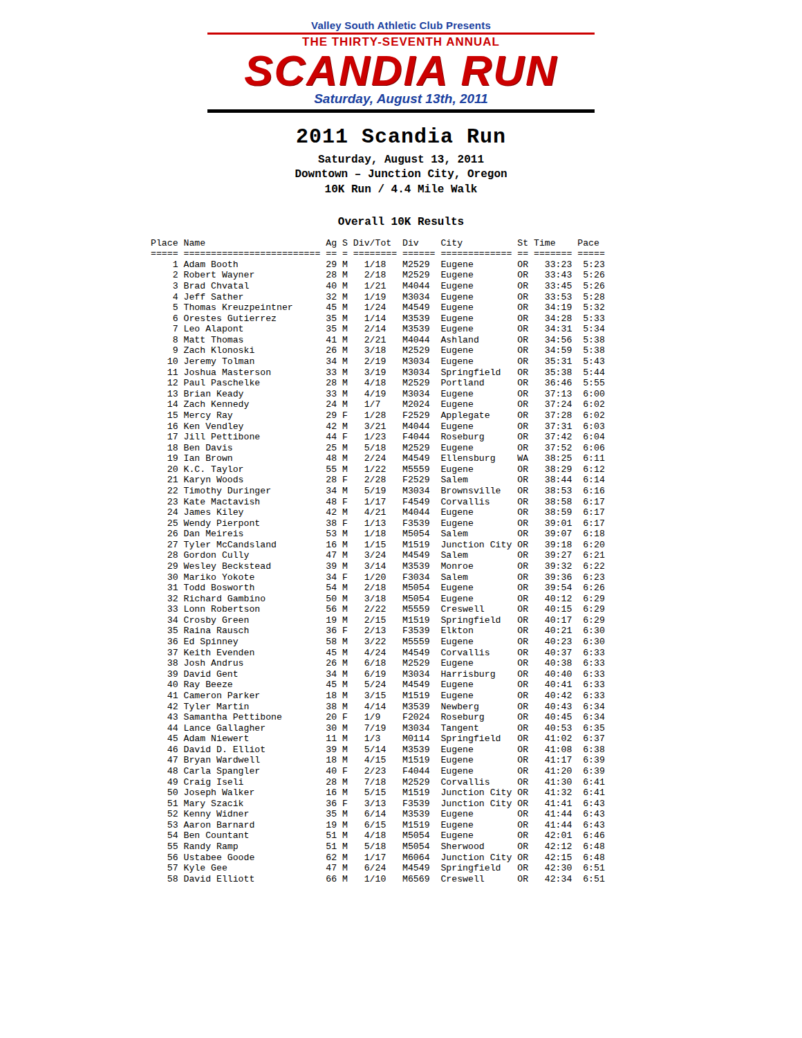Valley South Athletic Club Presents
THE THIRTY-SEVENTH ANNUAL
SCANDIA RUN
Saturday, August 13th, 2011
2011 Scandia Run
Saturday, August 13, 2011
Downtown – Junction City, Oregon
10K Run / 4.4 Mile Walk
Overall 10K Results
Place Name                      Ag S Div/Tot  Div    City          St Time    Pace
===== ========================= == = ======== ====== ============= == ======= =====
    1 Adam Booth                29 M   1/18   M2529  Eugene        OR   33:23  5:23
    2 Robert Wayner             28 M   2/18   M2529  Eugene        OR   33:43  5:26
    3 Brad Chvatal              40 M   1/21   M4044  Eugene        OR   33:45  5:26
    4 Jeff Sather               32 M   1/19   M3034  Eugene        OR   33:53  5:28
    5 Thomas Kreuzpeintner      45 M   1/24   M4549  Eugene        OR   34:19  5:32
    6 Orestes Gutierrez         35 M   1/14   M3539  Eugene        OR   34:28  5:33
    7 Leo Alapont               35 M   2/14   M3539  Eugene        OR   34:31  5:34
    8 Matt Thomas               41 M   2/21   M4044  Ashland       OR   34:56  5:38
    9 Zach Klonoski             26 M   3/18   M2529  Eugene        OR   34:59  5:38
   10 Jeremy Tolman             34 M   2/19   M3034  Eugene        OR   35:31  5:43
   11 Joshua Masterson          33 M   3/19   M3034  Springfield   OR   35:38  5:44
   12 Paul Paschelke            28 M   4/18   M2529  Portland      OR   36:46  5:55
   13 Brian Keady               33 M   4/19   M3034  Eugene        OR   37:13  6:00
   14 Zach Kennedy              24 M   1/7    M2024  Eugene        OR   37:24  6:02
   15 Mercy Ray                 29 F   1/28   F2529  Applegate     OR   37:28  6:02
   16 Ken Vendley               42 M   3/21   M4044  Eugene        OR   37:31  6:03
   17 Jill Pettibone            44 F   1/23   F4044  Roseburg      OR   37:42  6:04
   18 Ben Davis                 25 M   5/18   M2529  Eugene        OR   37:52  6:06
   19 Ian Brown                 48 M   2/24   M4549  Ellensburg    WA   38:25  6:11
   20 K.C. Taylor               55 M   1/22   M5559  Eugene        OR   38:29  6:12
   21 Karyn Woods               28 F   2/28   F2529  Salem         OR   38:44  6:14
   22 Timothy Duringer          34 M   5/19   M3034  Brownsville   OR   38:53  6:16
   23 Kate Mactavish            48 F   1/17   F4549  Corvallis     OR   38:58  6:17
   24 James Kiley               42 M   4/21   M4044  Eugene        OR   38:59  6:17
   25 Wendy Pierpont            38 F   1/13   F3539  Eugene        OR   39:01  6:17
   26 Dan Meireis               53 M   1/18   M5054  Salem         OR   39:07  6:18
   27 Tyler McCandsland         16 M   1/15   M1519  Junction City OR   39:18  6:20
   28 Gordon Cully              47 M   3/24   M4549  Salem         OR   39:27  6:21
   29 Wesley Beckstead          39 M   3/14   M3539  Monroe        OR   39:32  6:22
   30 Mariko Yokote             34 F   1/20   F3034  Salem         OR   39:36  6:23
   31 Todd Bosworth             54 M   2/18   M5054  Eugene        OR   39:54  6:26
   32 Richard Gambino           50 M   3/18   M5054  Eugene        OR   40:12  6:29
   33 Lonn Robertson            56 M   2/22   M5559  Creswell      OR   40:15  6:29
   34 Crosby Green              19 M   2/15   M1519  Springfield   OR   40:17  6:29
   35 Raina Rausch              36 F   2/13   F3539  Elkton        OR   40:21  6:30
   36 Ed Spinney                58 M   3/22   M5559  Eugene        OR   40:23  6:30
   37 Keith Evenden             45 M   4/24   M4549  Corvallis     OR   40:37  6:33
   38 Josh Andrus               26 M   6/18   M2529  Eugene        OR   40:38  6:33
   39 David Gent                34 M   6/19   M3034  Harrisburg    OR   40:40  6:33
   40 Ray Beeze                 45 M   5/24   M4549  Eugene        OR   40:41  6:33
   41 Cameron Parker            18 M   3/15   M1519  Eugene        OR   40:42  6:33
   42 Tyler Martin              38 M   4/14   M3539  Newberg       OR   40:43  6:34
   43 Samantha Pettibone        20 F   1/9    F2024  Roseburg      OR   40:45  6:34
   44 Lance Gallagher           30 M   7/19   M3034  Tangent       OR   40:53  6:35
   45 Adam Niewert              11 M   1/3    M0114  Springfield   OR   41:02  6:37
   46 David D. Elliot           39 M   5/14   M3539  Eugene        OR   41:08  6:38
   47 Bryan Wardwell            18 M   4/15   M1519  Eugene        OR   41:17  6:39
   48 Carla Spangler            40 F   2/23   F4044  Eugene        OR   41:20  6:39
   49 Craig Iseli               28 M   7/18   M2529  Corvallis     OR   41:30  6:41
   50 Joseph Walker             16 M   5/15   M1519  Junction City OR   41:32  6:41
   51 Mary Szacik               36 F   3/13   F3539  Junction City OR   41:41  6:43
   52 Kenny Widner              35 M   6/14   M3539  Eugene        OR   41:44  6:43
   53 Aaron Barnard             19 M   6/15   M1519  Eugene        OR   41:44  6:43
   54 Ben Countant              51 M   4/18   M5054  Eugene        OR   42:01  6:46
   55 Randy Ramp                51 M   5/18   M5054  Sherwood      OR   42:12  6:48
   56 Ustabee Goode             62 M   1/17   M6064  Junction City OR   42:15  6:48
   57 Kyle Gee                  47 M   6/24   M4549  Springfield   OR   42:30  6:51
   58 David Elliott             66 M   1/10   M6569  Creswell      OR   42:34  6:51